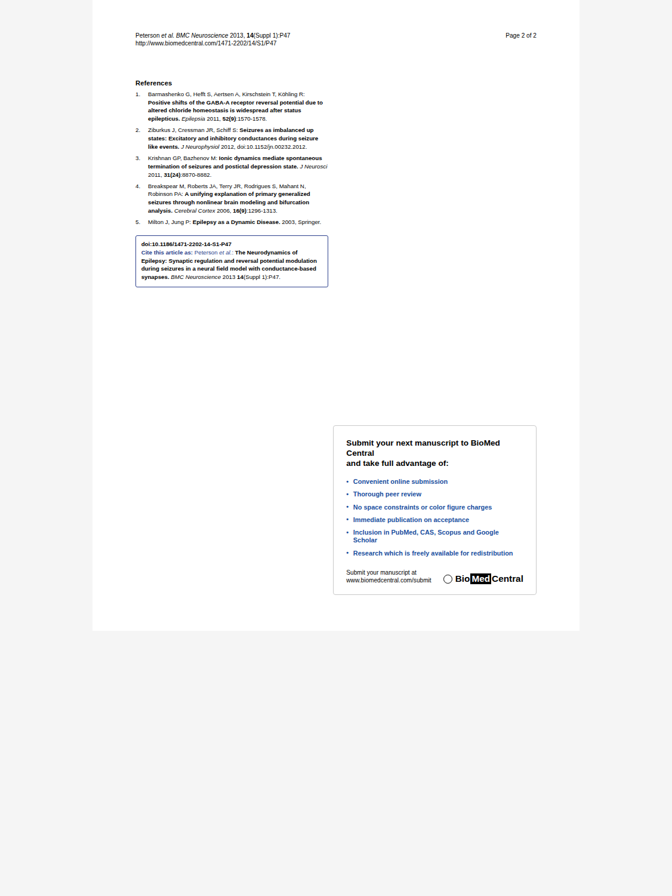Peterson et al. BMC Neuroscience 2013, 14(Suppl 1):P47
http://www.biomedcentral.com/1471-2202/14/S1/P47
Page 2 of 2
References
1. Barmashenko G, Hefft S, Aertsen A, Kirschstein T, Köhling R: Positive shifts of the GABA-A receptor reversal potential due to altered chloride homeostasis is widespread after status epilepticus. Epilepsia 2011, 52(9):1570-1578.
2. Ziburkus J, Cressman JR, Schiff S: Seizures as imbalanced up states: Excitatory and inhibitory conductances during seizure like events. J Neurophysiol 2012, doi:10.1152/jn.00232.2012.
3. Krishnan GP, Bazhenov M: Ionic dynamics mediate spontaneous termination of seizures and postictal depression state. J Neurosci 2011, 31(24):8870-8882.
4. Breakspear M, Roberts JA, Terry JR, Rodrigues S, Mahant N, Robinson PA: A unifying explanation of primary generalized seizures through nonlinear brain modeling and bifurcation analysis. Cerebral Cortex 2006, 16(9):1296-1313.
5. Milton J, Jung P: Epilepsy as a Dynamic Disease. 2003, Springer.
doi:10.1186/1471-2202-14-S1-P47
Cite this article as: Peterson et al.: The Neurodynamics of Epilepsy: Synaptic regulation and reversal potential modulation during seizures in a neural field model with conductance-based synapses. BMC Neuroscience 2013 14(Suppl 1):P47.
Submit your next manuscript to BioMed Central
and take full advantage of:
Convenient online submission
Thorough peer review
No space constraints or color figure charges
Immediate publication on acceptance
Inclusion in PubMed, CAS, Scopus and Google Scholar
Research which is freely available for redistribution
Submit your manuscript at
www.biomedcentral.com/submit
Bio Med Central